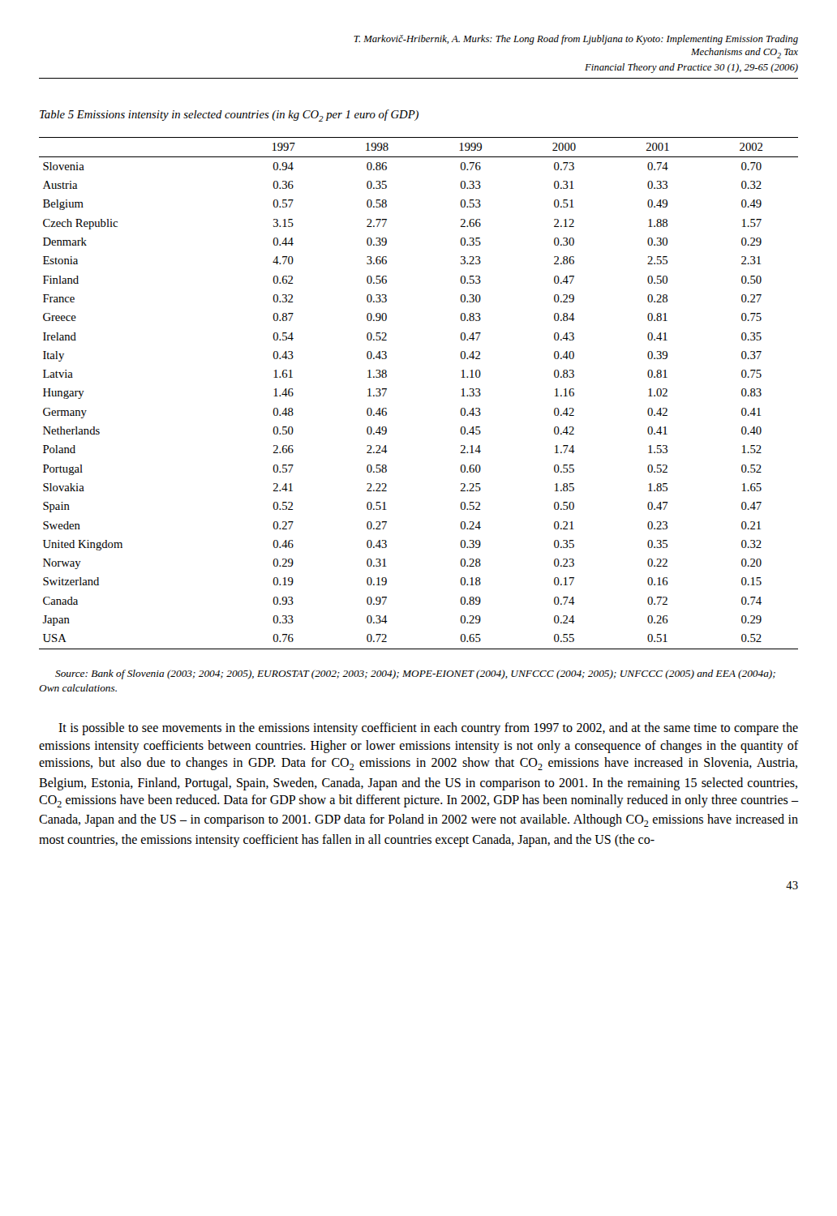T. Markovič-Hribernik, A. Murks: The Long Road from Ljubljana to Kyoto: Implementing Emission Trading
Mechanisms and CO2 Tax
Financial Theory and Practice 30 (1), 29-65 (2006)
Table 5 Emissions intensity in selected countries (in kg CO2 per 1 euro of GDP)
| | 1997 | 1998 | 1999 | 2000 | 2001 | 2002 |
| --- | --- | --- | --- | --- | --- | --- |
| Slovenia | 0.94 | 0.86 | 0.76 | 0.73 | 0.74 | 0.70 |
| Austria | 0.36 | 0.35 | 0.33 | 0.31 | 0.33 | 0.32 |
| Belgium | 0.57 | 0.58 | 0.53 | 0.51 | 0.49 | 0.49 |
| Czech Republic | 3.15 | 2.77 | 2.66 | 2.12 | 1.88 | 1.57 |
| Denmark | 0.44 | 0.39 | 0.35 | 0.30 | 0.30 | 0.29 |
| Estonia | 4.70 | 3.66 | 3.23 | 2.86 | 2.55 | 2.31 |
| Finland | 0.62 | 0.56 | 0.53 | 0.47 | 0.50 | 0.50 |
| France | 0.32 | 0.33 | 0.30 | 0.29 | 0.28 | 0.27 |
| Greece | 0.87 | 0.90 | 0.83 | 0.84 | 0.81 | 0.75 |
| Ireland | 0.54 | 0.52 | 0.47 | 0.43 | 0.41 | 0.35 |
| Italy | 0.43 | 0.43 | 0.42 | 0.40 | 0.39 | 0.37 |
| Latvia | 1.61 | 1.38 | 1.10 | 0.83 | 0.81 | 0.75 |
| Hungary | 1.46 | 1.37 | 1.33 | 1.16 | 1.02 | 0.83 |
| Germany | 0.48 | 0.46 | 0.43 | 0.42 | 0.42 | 0.41 |
| Netherlands | 0.50 | 0.49 | 0.45 | 0.42 | 0.41 | 0.40 |
| Poland | 2.66 | 2.24 | 2.14 | 1.74 | 1.53 | 1.52 |
| Portugal | 0.57 | 0.58 | 0.60 | 0.55 | 0.52 | 0.52 |
| Slovakia | 2.41 | 2.22 | 2.25 | 1.85 | 1.85 | 1.65 |
| Spain | 0.52 | 0.51 | 0.52 | 0.50 | 0.47 | 0.47 |
| Sweden | 0.27 | 0.27 | 0.24 | 0.21 | 0.23 | 0.21 |
| United Kingdom | 0.46 | 0.43 | 0.39 | 0.35 | 0.35 | 0.32 |
| Norway | 0.29 | 0.31 | 0.28 | 0.23 | 0.22 | 0.20 |
| Switzerland | 0.19 | 0.19 | 0.18 | 0.17 | 0.16 | 0.15 |
| Canada | 0.93 | 0.97 | 0.89 | 0.74 | 0.72 | 0.74 |
| Japan | 0.33 | 0.34 | 0.29 | 0.24 | 0.26 | 0.29 |
| USA | 0.76 | 0.72 | 0.65 | 0.55 | 0.51 | 0.52 |
Source: Bank of Slovenia (2003; 2004; 2005), EUROSTAT (2002; 2003; 2004); MOPE-EIONET (2004), UNFCCC (2004; 2005); UNFCCC (2005) and EEA (2004a); Own calculations.
It is possible to see movements in the emissions intensity coefficient in each country from 1997 to 2002, and at the same time to compare the emissions intensity coefficients between countries. Higher or lower emissions intensity is not only a consequence of changes in the quantity of emissions, but also due to changes in GDP. Data for CO2 emissions in 2002 show that CO2 emissions have increased in Slovenia, Austria, Belgium, Estonia, Finland, Portugal, Spain, Sweden, Canada, Japan and the US in comparison to 2001. In the remaining 15 selected countries, CO2 emissions have been reduced. Data for GDP show a bit different picture. In 2002, GDP has been nominally reduced in only three countries – Canada, Japan and the US – in comparison to 2001. GDP data for Poland in 2002 were not available. Although CO2 emissions have increased in most countries, the emissions intensity coefficient has fallen in all countries except Canada, Japan, and the US (the co-
43